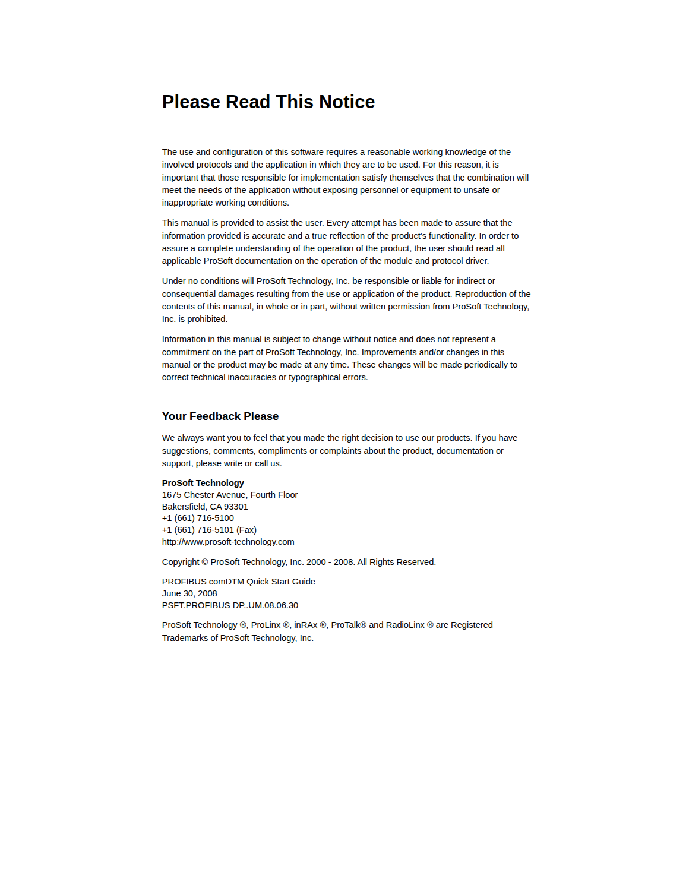Please Read This Notice
The use and configuration of this software requires a reasonable working knowledge of the involved protocols and the application in which they are to be used. For this reason, it is important that those responsible for implementation satisfy themselves that the combination will meet the needs of the application without exposing personnel or equipment to unsafe or inappropriate working conditions.
This manual is provided to assist the user. Every attempt has been made to assure that the information provided is accurate and a true reflection of the product's functionality. In order to assure a complete understanding of the operation of the product, the user should read all applicable ProSoft documentation on the operation of the module and protocol driver.
Under no conditions will ProSoft Technology, Inc. be responsible or liable for indirect or consequential damages resulting from the use or application of the product. Reproduction of the contents of this manual, in whole or in part, without written permission from ProSoft Technology, Inc. is prohibited.
Information in this manual is subject to change without notice and does not represent a commitment on the part of ProSoft Technology, Inc. Improvements and/or changes in this manual or the product may be made at any time. These changes will be made periodically to correct technical inaccuracies or typographical errors.
Your Feedback Please
We always want you to feel that you made the right decision to use our products. If you have suggestions, comments, compliments or complaints about the product, documentation or support, please write or call us.
ProSoft Technology
1675 Chester Avenue, Fourth Floor
Bakersfield, CA 93301
+1 (661) 716-5100
+1 (661) 716-5101 (Fax)
http://www.prosoft-technology.com
Copyright © ProSoft Technology, Inc. 2000 - 2008. All Rights Reserved.
PROFIBUS comDTM Quick Start Guide
June 30, 2008
PSFT.PROFIBUS DP..UM.08.06.30
ProSoft Technology ®, ProLinx ®, inRAx ®, ProTalk® and RadioLinx ® are Registered Trademarks of ProSoft Technology, Inc.